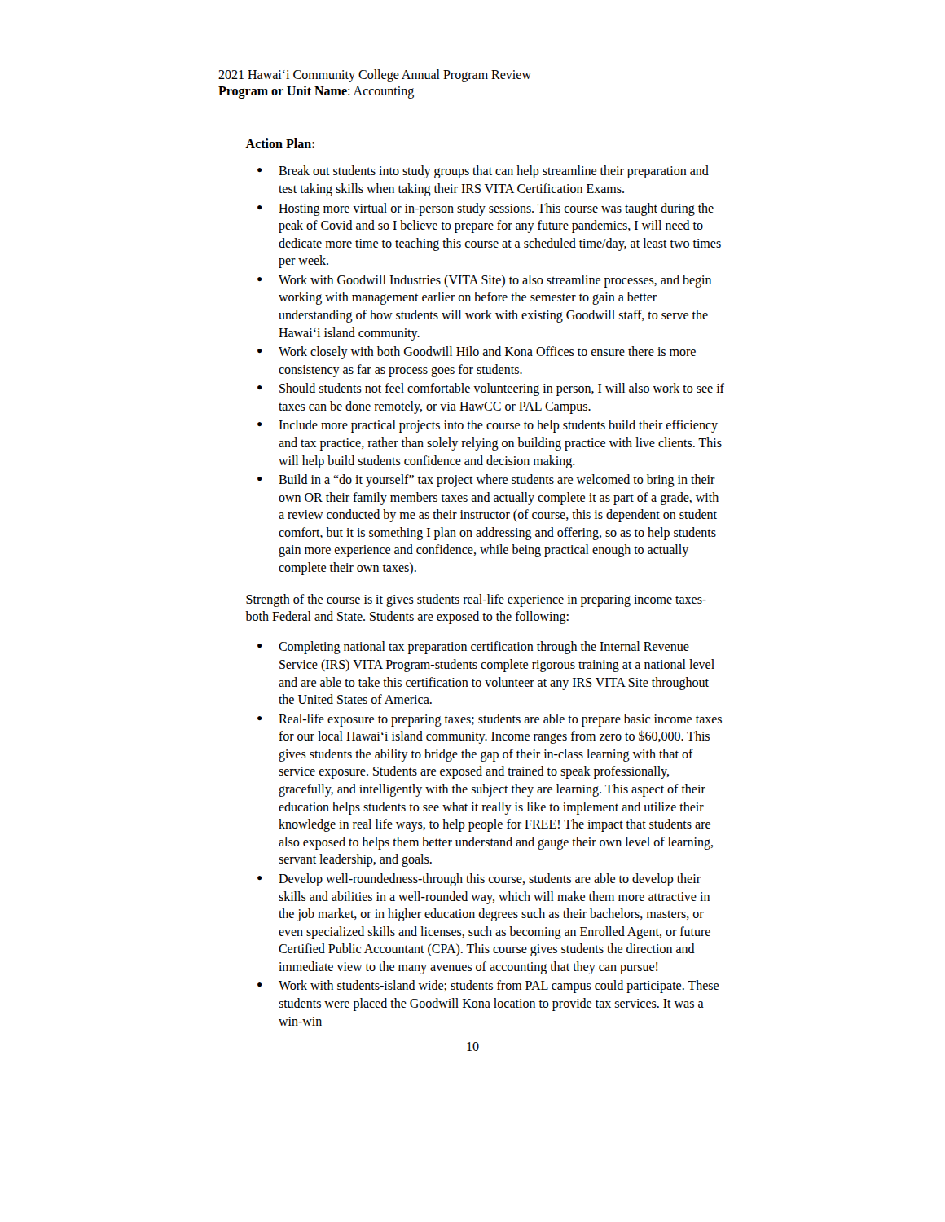2021 Hawaiʻi Community College Annual Program Review
Program or Unit Name: Accounting
Action Plan:
Break out students into study groups that can help streamline their preparation and test taking skills when taking their IRS VITA Certification Exams.
Hosting more virtual or in-person study sessions. This course was taught during the peak of Covid and so I believe to prepare for any future pandemics, I will need to dedicate more time to teaching this course at a scheduled time/day, at least two times per week.
Work with Goodwill Industries (VITA Site) to also streamline processes, and begin working with management earlier on before the semester to gain a better understanding of how students will work with existing Goodwill staff, to serve the Hawaiʻi island community.
Work closely with both Goodwill Hilo and Kona Offices to ensure there is more consistency as far as process goes for students.
Should students not feel comfortable volunteering in person, I will also work to see if taxes can be done remotely, or via HawCC or PAL Campus.
Include more practical projects into the course to help students build their efficiency and tax practice, rather than solely relying on building practice with live clients. This will help build students confidence and decision making.
Build in a “do it yourself” tax project where students are welcomed to bring in their own OR their family members taxes and actually complete it as part of a grade, with a review conducted by me as their instructor (of course, this is dependent on student comfort, but it is something I plan on addressing and offering, so as to help students gain more experience and confidence, while being practical enough to actually complete their own taxes).
Strength of the course is it gives students real-life experience in preparing income taxes-both Federal and State. Students are exposed to the following:
Completing national tax preparation certification through the Internal Revenue Service (IRS) VITA Program-students complete rigorous training at a national level and are able to take this certification to volunteer at any IRS VITA Site throughout the United States of America.
Real-life exposure to preparing taxes; students are able to prepare basic income taxes for our local Hawaiʻi island community. Income ranges from zero to $60,000. This gives students the ability to bridge the gap of their in-class learning with that of service exposure. Students are exposed and trained to speak professionally, gracefully, and intelligently with the subject they are learning. This aspect of their education helps students to see what it really is like to implement and utilize their knowledge in real life ways, to help people for FREE! The impact that students are also exposed to helps them better understand and gauge their own level of learning, servant leadership, and goals.
Develop well-roundedness-through this course, students are able to develop their skills and abilities in a well-rounded way, which will make them more attractive in the job market, or in higher education degrees such as their bachelors, masters, or even specialized skills and licenses, such as becoming an Enrolled Agent, or future Certified Public Accountant (CPA). This course gives students the direction and immediate view to the many avenues of accounting that they can pursue!
Work with students-island wide; students from PAL campus could participate. These students were placed the Goodwill Kona location to provide tax services. It was a win-win
10